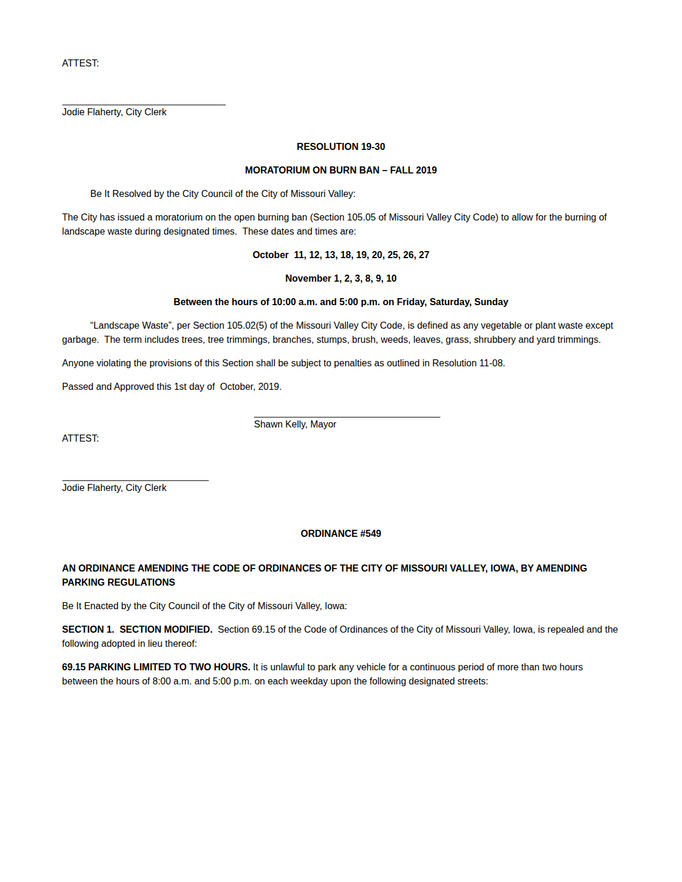ATTEST:
Jodie Flaherty, City Clerk
RESOLUTION 19-30
MORATORIUM ON BURN BAN – FALL 2019
Be It Resolved by the City Council of the City of Missouri Valley:
The City has issued a moratorium on the open burning ban (Section 105.05 of Missouri Valley City Code) to allow for the burning of landscape waste during designated times. These dates and times are:
October 11, 12, 13, 18, 19, 20, 25, 26, 27
November 1, 2, 3, 8, 9, 10
Between the hours of 10:00 a.m. and 5:00 p.m. on Friday, Saturday, Sunday
“Landscape Waste”, per Section 105.02(5) of the Missouri Valley City Code, is defined as any vegetable or plant waste except garbage. The term includes trees, tree trimmings, branches, stumps, brush, weeds, leaves, grass, shrubbery and yard trimmings.
Anyone violating the provisions of this Section shall be subject to penalties as outlined in Resolution 11-08.
Passed and Approved this 1st day of October, 2019.
Shawn Kelly, Mayor
ATTEST:
Jodie Flaherty, City Clerk
ORDINANCE #549
AN ORDINANCE AMENDING THE CODE OF ORDINANCES OF THE CITY OF MISSOURI VALLEY, IOWA, BY AMENDING PARKING REGULATIONS
Be It Enacted by the City Council of the City of Missouri Valley, Iowa:
SECTION 1. SECTION MODIFIED. Section 69.15 of the Code of Ordinances of the City of Missouri Valley, Iowa, is repealed and the following adopted in lieu thereof:
69.15 PARKING LIMITED TO TWO HOURS. It is unlawful to park any vehicle for a continuous period of more than two hours between the hours of 8:00 a.m. and 5:00 p.m. on each weekday upon the following designated streets: